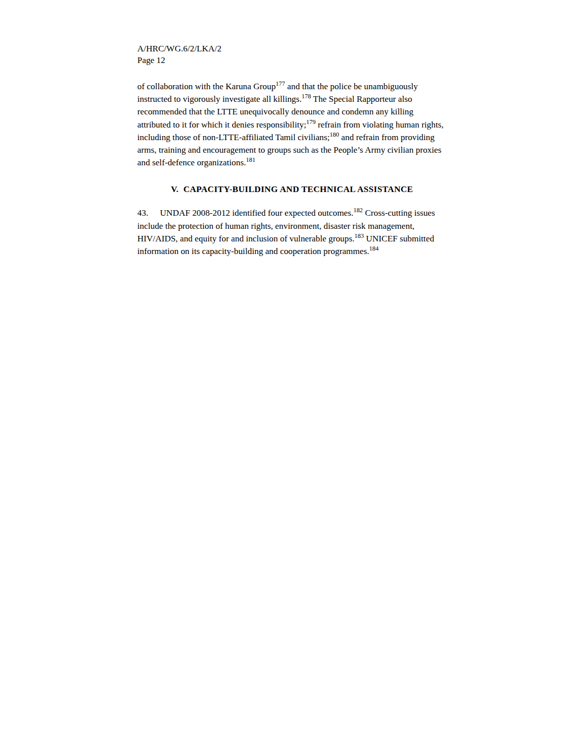A/HRC/WG.6/2/LKA/2
Page 12
of collaboration with the Karuna Group177 and that the police be unambiguously instructed to vigorously investigate all killings.178 The Special Rapporteur also recommended that the LTTE unequivocally denounce and condemn any killing attributed to it for which it denies responsibility;179 refrain from violating human rights, including those of non-LTTE-affiliated Tamil civilians;180 and refrain from providing arms, training and encouragement to groups such as the People’s Army civilian proxies and self-defence organizations.181
V. CAPACITY-BUILDING AND TECHNICAL ASSISTANCE
43. UNDAF 2008-2012 identified four expected outcomes.182 Cross-cutting issues include the protection of human rights, environment, disaster risk management, HIV/AIDS, and equity for and inclusion of vulnerable groups.183 UNICEF submitted information on its capacity-building and cooperation programmes.184